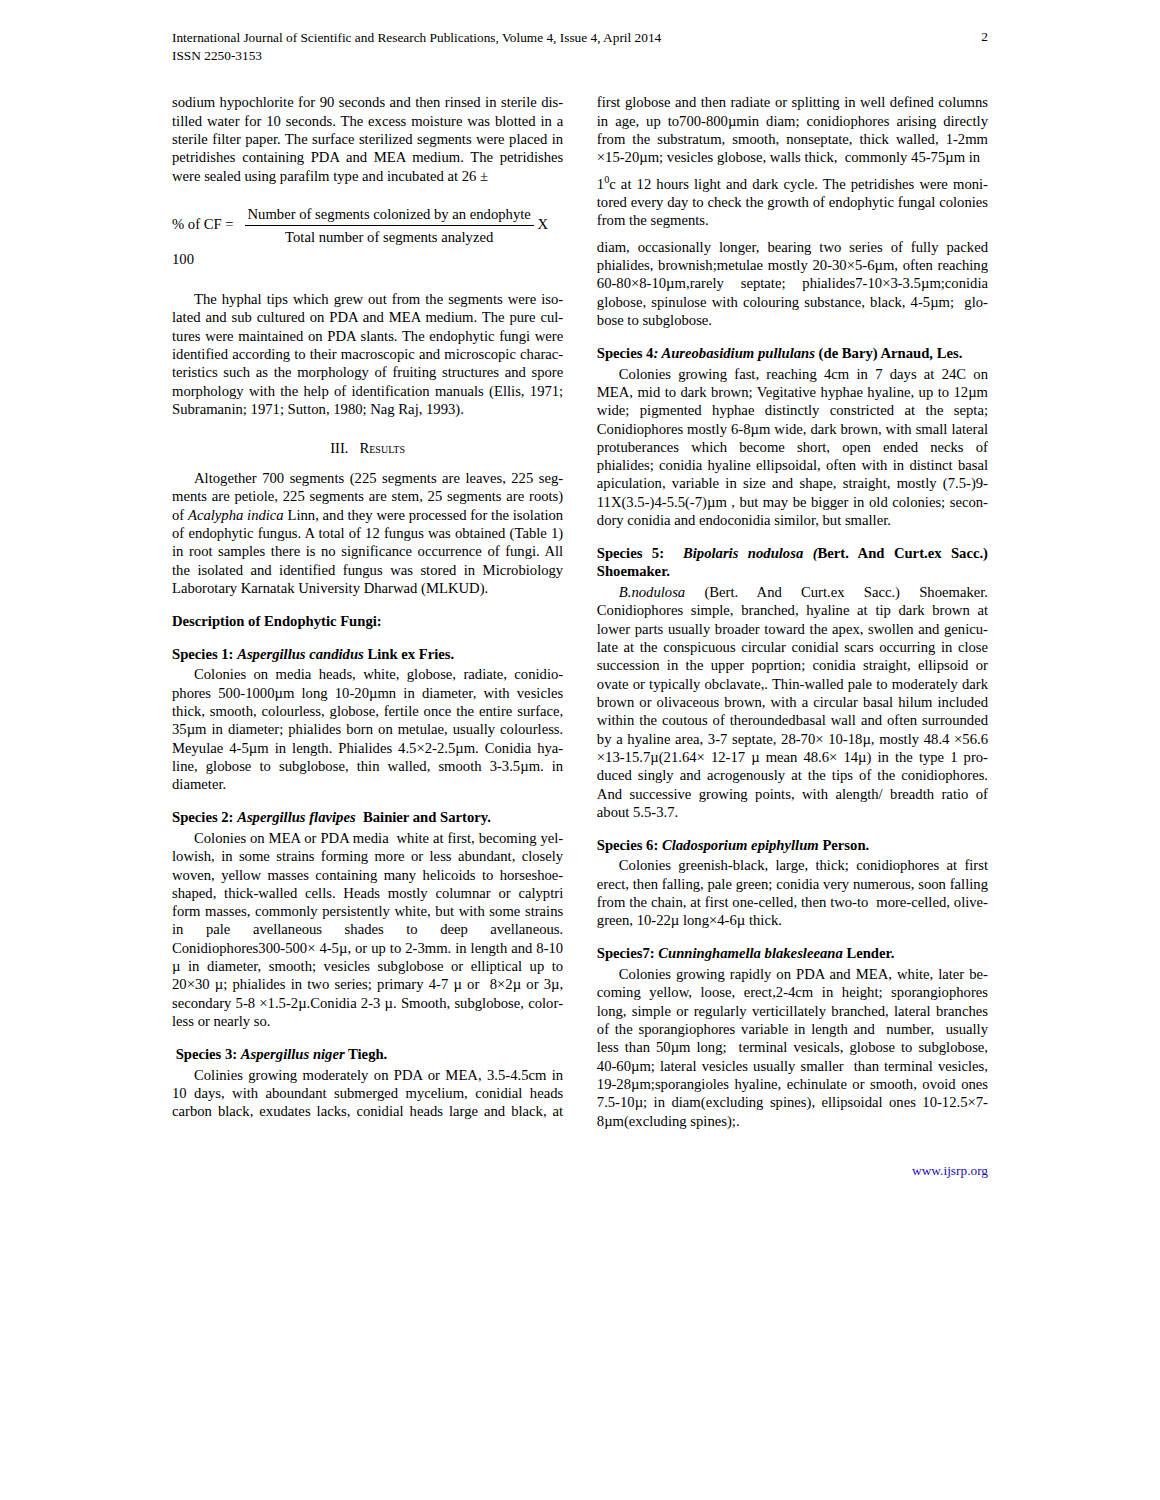International Journal of Scientific and Research Publications, Volume 4, Issue 4, April 2014
ISSN 2250-3153
2
sodium hypochlorite for 90 seconds and then rinsed in sterile distilled water for 10 seconds. The excess moisture was blotted in a sterile filter paper. The surface sterilized segments were placed in petridishes containing PDA and MEA medium. The petridishes were sealed using parafilm type and incubated at 26 ±
% of CF = Number of segments colonized by an endophyte Total number of segments analyzed X 100
The hyphal tips which grew out from the segments were isolated and sub cultured on PDA and MEA medium. The pure cultures were maintained on PDA slants. The endophytic fungi were identified according to their macroscopic and microscopic characteristics such as the morphology of fruiting structures and spore morphology with the help of identification manuals (Ellis, 1971; Subramanin; 1971; Sutton, 1980; Nag Raj, 1993).
III. Results
Altogether 700 segments (225 segments are leaves, 225 segments are petiole, 225 segments are stem, 25 segments are roots) of Acalypha indica Linn, and they were processed for the isolation of endophytic fungus. A total of 12 fungus was obtained (Table 1) in root samples there is no significance occurrence of fungi. All the isolated and identified fungus was stored in Microbiology Laborotary Karnatak University Dharwad (MLKUD).
Description of Endophytic Fungi:
Species 1: Aspergillus candidus Link ex Fries.
Colonies on media heads, white, globose, radiate, conidiophores 500-1000µm long 10-20µmn in diameter, with vesicles thick, smooth, colourless, globose, fertile once the entire surface, 35µm in diameter; phialides born on metulae, usually colourless. Meyulae 4-5µm in length. Phialides 4.5×2-2.5µm. Conidia hyaline, globose to subglobose, thin walled, smooth 3-3.5µm. in diameter.
Species 2: Aspergillus flavipes Bainier and Sartory.
Colonies on MEA or PDA media white at first, becoming yellowish, in some strains forming more or less abundant, closely woven, yellow masses containing many helicoids to horseshoe-shaped, thick-walled cells. Heads mostly columnar or calyptri form masses, commonly persistently white, but with some strains in pale avellaneous shades to deep avellaneous. Conidiophores300-500× 4-5µ, or up to 2-3mm. in length and 8-10 µ in diameter, smooth; vesicles subglobose or elliptical up to 20×30 µ; phialides in two series; primary 4-7 µ or 8×2µ or 3µ, secondary 5-8 ×1.5-2µ.Conidia 2-3 µ. Smooth, subglobose, colorless or nearly so.
Species 3: Aspergillus niger Tiegh.
Colinies growing moderately on PDA or MEA, 3.5-4.5cm in 10 days, with aboundant submerged mycelium, conidial heads carbon black, exudates lacks, conidial heads large and black, at first globose and then radiate or splitting in well defined columns in age, up to700-800µmin diam; conidiophores arising directly from the substratum, smooth, nonseptate, thick walled, 1-2mm ×15-20µm; vesicles globose, walls thick, commonly 45-75µm in
10c at 12 hours light and dark cycle. The petridishes were monitored every day to check the growth of endophytic fungal colonies from the segments.
diam, occasionally longer, bearing two series of fully packed phialides, brownish;metulae mostly 20-30×5-6µm, often reaching 60-80×8-10µm,rarely septate; phialides7-10×3-3.5µm;conidia globose, spinulose with colouring substance, black, 4-5µm; globose to subglobose.
Species 4: Aureobasidium pullulans (de Bary) Arnaud, Les.
Colonies growing fast, reaching 4cm in 7 days at 24C on MEA, mid to dark brown; Vegitative hyphae hyaline, up to 12µm wide; pigmented hyphae distinctly constricted at the septa; Conidiophores mostly 6-8µm wide, dark brown, with small lateral protuberances which become short, open ended necks of phialides; conidia hyaline ellipsoidal, often with in distinct basal apiculation, variable in size and shape, straight, mostly (7.5-)9-11X(3.5-)4-5.5(-7)µm , but may be bigger in old colonies; secondory conidia and endoconidia similor, but smaller.
Species 5: Bipolaris nodulosa (Bert. And Curt.ex Sacc.) Shoemaker.
B.nodulosa (Bert. And Curt.ex Sacc.) Shoemaker. Conidiophores simple, branched, hyaline at tip dark brown at lower parts usually broader toward the apex, swollen and geniculate at the conspicuous circular conidial scars occurring in close succession in the upper poprtion; conidia straight, ellipsoid or ovate or typically obclavate,. Thin-walled pale to moderately dark brown or olivaceous brown, with a circular basal hilum included within the coutous of theroundedbasal wall and often surrounded by a hyaline area, 3-7 septate, 28-70× 10-18µ, mostly 48.4 ×56.6 ×13-15.7µ(21.64× 12-17 µ mean 48.6× 14µ) in the type 1 produced singly and acrogenously at the tips of the conidiophores. And successive growing points, with alength/ breadth ratio of about 5.5-3.7.
Species 6: Cladosporium epiphyllum Person.
Colonies greenish-black, large, thick; conidiophores at first erect, then falling, pale green; conidia very numerous, soon falling from the chain, at first one-celled, then two-to more-celled, olive-green, 10-22µ long×4-6µ thick.
Species7: Cunninghamella blakesleeana Lender.
Colonies growing rapidly on PDA and MEA, white, later becoming yellow, loose, erect,2-4cm in height; sporangiophores long, simple or regularly verticillately branched, lateral branches of the sporangiophores variable in length and number, usually less than 50µm long; terminal vesicals, globose to subglobose, 40-60µm; lateral vesicles usually smaller than terminal vesicles, 19-28µm;sporangioles hyaline, echinulate or smooth, ovoid ones 7.5-10µ; in diam(excluding spines), ellipsoidal ones 10-12.5×7-8µm(excluding spines);.
www.ijsrp.org